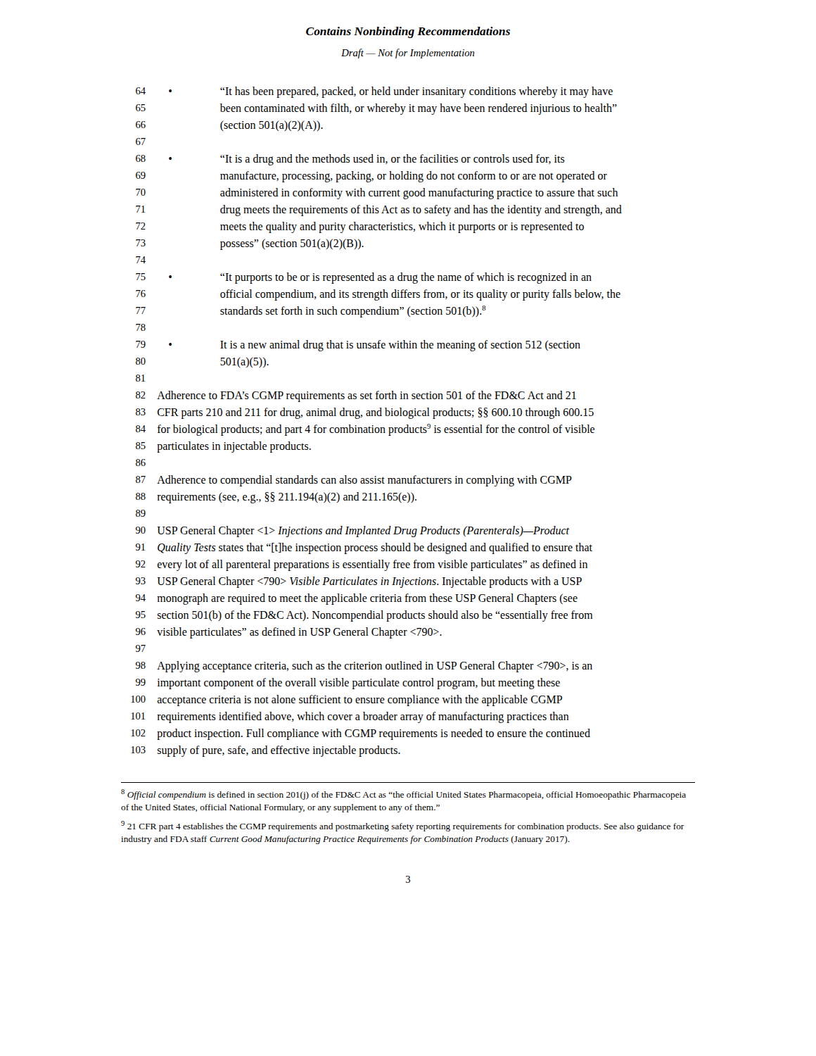Contains Nonbinding Recommendations
Draft — Not for Implementation
“It has been prepared, packed, or held under insanitary conditions whereby it may have
been contaminated with filth, or whereby it may have been rendered injurious to health”
(section 501(a)(2)(A)).
“It is a drug and the methods used in, or the facilities or controls used for, its
manufacture, processing, packing, or holding do not conform to or are not operated or
administered in conformity with current good manufacturing practice to assure that such
drug meets the requirements of this Act as to safety and has the identity and strength, and
meets the quality and purity characteristics, which it purports or is represented to
possess” (section 501(a)(2)(B)).
“It purports to be or is represented as a drug the name of which is recognized in an
official compendium, and its strength differs from, or its quality or purity falls below, the
standards set forth in such compendium” (section 501(b)).8
It is a new animal drug that is unsafe within the meaning of section 512 (section
501(a)(5)).
Adherence to FDA’s CGMP requirements as set forth in section 501 of the FD&C Act and 21
CFR parts 210 and 211 for drug, animal drug, and biological products; §§ 600.10 through 600.15
for biological products; and part 4 for combination products9 is essential for the control of visible
particulates in injectable products.
Adherence to compendial standards can also assist manufacturers in complying with CGMP
requirements (see, e.g., §§ 211.194(a)(2) and 211.165(e)).
USP General Chapter <1> Injections and Implanted Drug Products (Parenterals)—Product
Quality Tests states that “[t]he inspection process should be designed and qualified to ensure that
every lot of all parenteral preparations is essentially free from visible particulates” as defined in
USP General Chapter <790> Visible Particulates in Injections. Injectable products with a USP
monograph are required to meet the applicable criteria from these USP General Chapters (see
section 501(b) of the FD&C Act). Noncompendial products should also be “essentially free from
visible particulates” as defined in USP General Chapter <790>.
Applying acceptance criteria, such as the criterion outlined in USP General Chapter <790>, is an
important component of the overall visible particulate control program, but meeting these
acceptance criteria is not alone sufficient to ensure compliance with the applicable CGMP
requirements identified above, which cover a broader array of manufacturing practices than
product inspection. Full compliance with CGMP requirements is needed to ensure the continued
supply of pure, safe, and effective injectable products.
8 Official compendium is defined in section 201(j) of the FD&C Act as “the official United States Pharmacopeia, official Homoeopathic Pharmacopeia of the United States, official National Formulary, or any supplement to any of them.”
9 21 CFR part 4 establishes the CGMP requirements and postmarketing safety reporting requirements for combination products. See also guidance for industry and FDA staff Current Good Manufacturing Practice Requirements for Combination Products (January 2017).
3